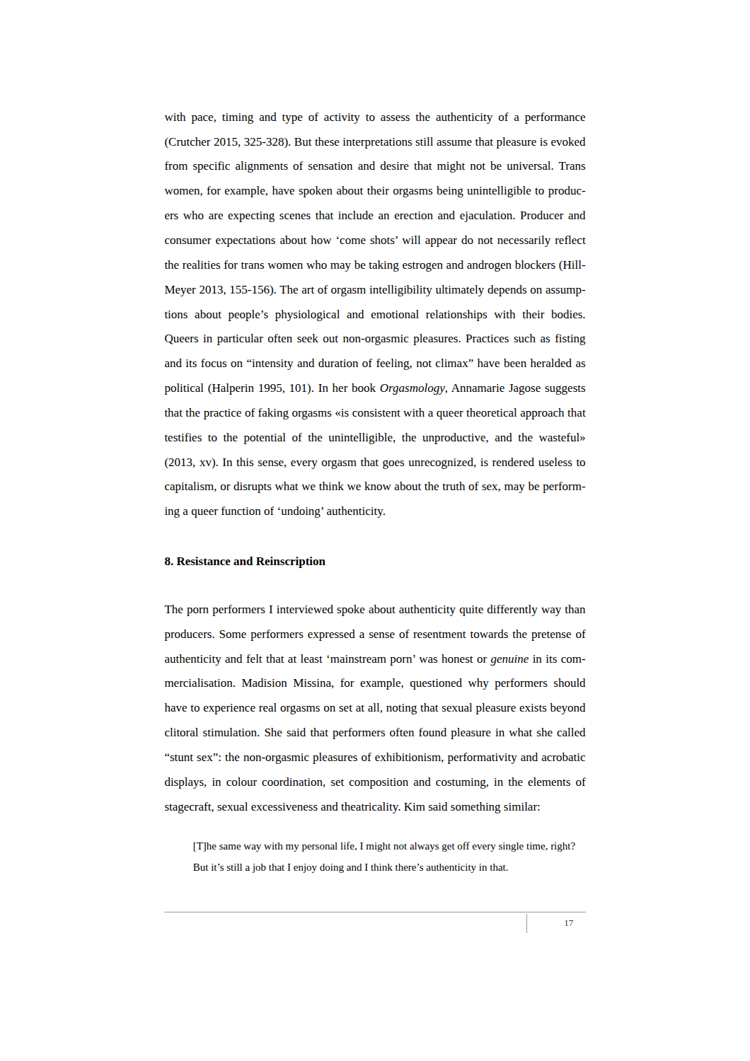with pace, timing and type of activity to assess the authenticity of a performance (Crutcher 2015, 325-328). But these interpretations still assume that pleasure is evoked from specific alignments of sensation and desire that might not be universal. Trans women, for example, have spoken about their orgasms being unintelligible to producers who are expecting scenes that include an erection and ejaculation. Producer and consumer expectations about how ‘come shots’ will appear do not necessarily reflect the realities for trans women who may be taking estrogen and androgen blockers (Hill-Meyer 2013, 155-156). The art of orgasm intelligibility ultimately depends on assumptions about people’s physiological and emotional relationships with their bodies. Queers in particular often seek out non-orgasmic pleasures. Practices such as fisting and its focus on “intensity and duration of feeling, not climax” have been heralded as political (Halperin 1995, 101). In her book Orgasmology, Annamarie Jagose suggests that the practice of faking orgasms «is consistent with a queer theoretical approach that testifies to the potential of the unintelligible, the unproductive, and the wasteful» (2013, xv). In this sense, every orgasm that goes unrecognized, is rendered useless to capitalism, or disrupts what we think we know about the truth of sex, may be performing a queer function of ‘undoing’ authenticity.
8. Resistance and Reinscription
The porn performers I interviewed spoke about authenticity quite differently way than producers. Some performers expressed a sense of resentment towards the pretense of authenticity and felt that at least ‘mainstream porn’ was honest or genuine in its commercialisation. Madision Missina, for example, questioned why performers should have to experience real orgasms on set at all, noting that sexual pleasure exists beyond clitoral stimulation. She said that performers often found pleasure in what she called “stunt sex”: the non-orgasmic pleasures of exhibitionism, performativity and acrobatic displays, in colour coordination, set composition and costuming, in the elements of stagecraft, sexual excessiveness and theatricality. Kim said something similar:
[T]he same way with my personal life, I might not always get off every single time, right? But it’s still a job that I enjoy doing and I think there’s authenticity in that.
17